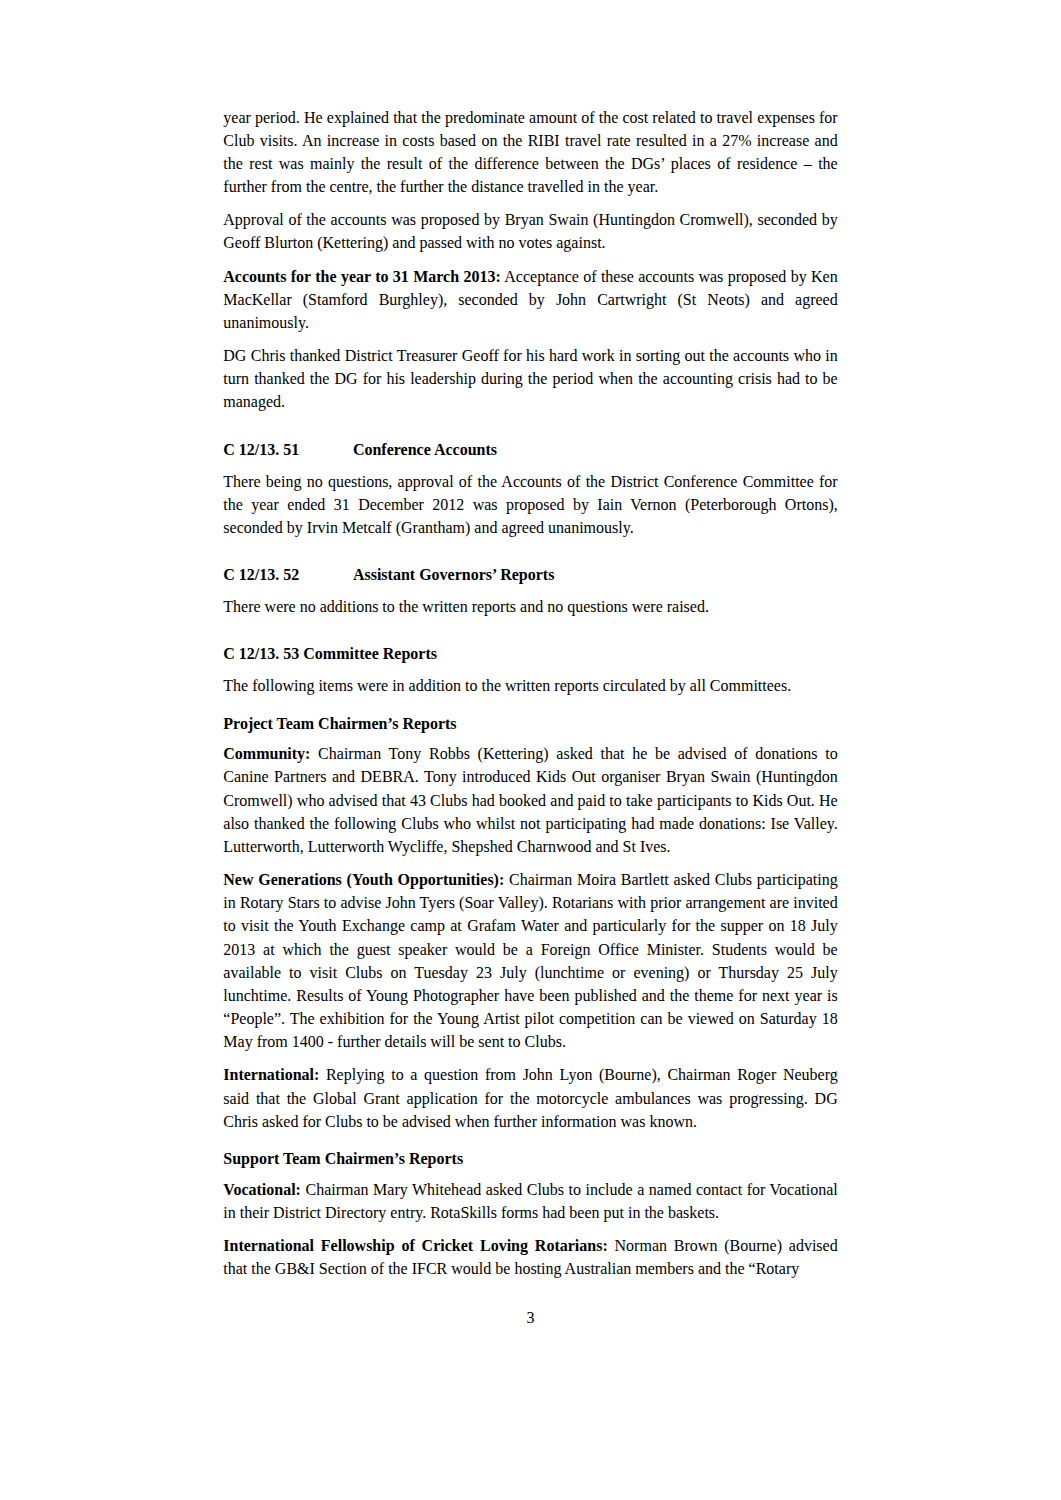year period. He explained that the predominate amount of the cost related to travel expenses for Club visits. An increase in costs based on the RIBI travel rate resulted in a 27% increase and the rest was mainly the result of the difference between the DGs’ places of residence – the further from the centre, the further the distance travelled in the year.
Approval of the accounts was proposed by Bryan Swain (Huntingdon Cromwell), seconded by Geoff Blurton (Kettering) and passed with no votes against.
Accounts for the year to 31 March 2013: Acceptance of these accounts was proposed by Ken MacKellar (Stamford Burghley), seconded by John Cartwright (St Neots) and agreed unanimously.
DG Chris thanked District Treasurer Geoff for his hard work in sorting out the accounts who in turn thanked the DG for his leadership during the period when the accounting crisis had to be managed.
C 12/13. 51 Conference Accounts
There being no questions, approval of the Accounts of the District Conference Committee for the year ended 31 December 2012 was proposed by Iain Vernon (Peterborough Ortons), seconded by Irvin Metcalf (Grantham) and agreed unanimously.
C 12/13. 52 Assistant Governors’ Reports
There were no additions to the written reports and no questions were raised.
C 12/13. 53 Committee Reports
The following items were in addition to the written reports circulated by all Committees.
Project Team Chairmen’s Reports
Community: Chairman Tony Robbs (Kettering) asked that he be advised of donations to Canine Partners and DEBRA. Tony introduced Kids Out organiser Bryan Swain (Huntingdon Cromwell) who advised that 43 Clubs had booked and paid to take participants to Kids Out. He also thanked the following Clubs who whilst not participating had made donations: Ise Valley. Lutterworth, Lutterworth Wycliffe, Shepshed Charnwood and St Ives.
New Generations (Youth Opportunities): Chairman Moira Bartlett asked Clubs participating in Rotary Stars to advise John Tyers (Soar Valley). Rotarians with prior arrangement are invited to visit the Youth Exchange camp at Grafam Water and particularly for the supper on 18 July 2013 at which the guest speaker would be a Foreign Office Minister. Students would be available to visit Clubs on Tuesday 23 July (lunchtime or evening) or Thursday 25 July lunchtime. Results of Young Photographer have been published and the theme for next year is “People”. The exhibition for the Young Artist pilot competition can be viewed on Saturday 18 May from 1400 - further details will be sent to Clubs.
International: Replying to a question from John Lyon (Bourne), Chairman Roger Neuberg said that the Global Grant application for the motorcycle ambulances was progressing. DG Chris asked for Clubs to be advised when further information was known.
Support Team Chairmen’s Reports
Vocational: Chairman Mary Whitehead asked Clubs to include a named contact for Vocational in their District Directory entry. RotaSkills forms had been put in the baskets.
International Fellowship of Cricket Loving Rotarians: Norman Brown (Bourne) advised that the GB&I Section of the IFCR would be hosting Australian members and the “Rotary
3